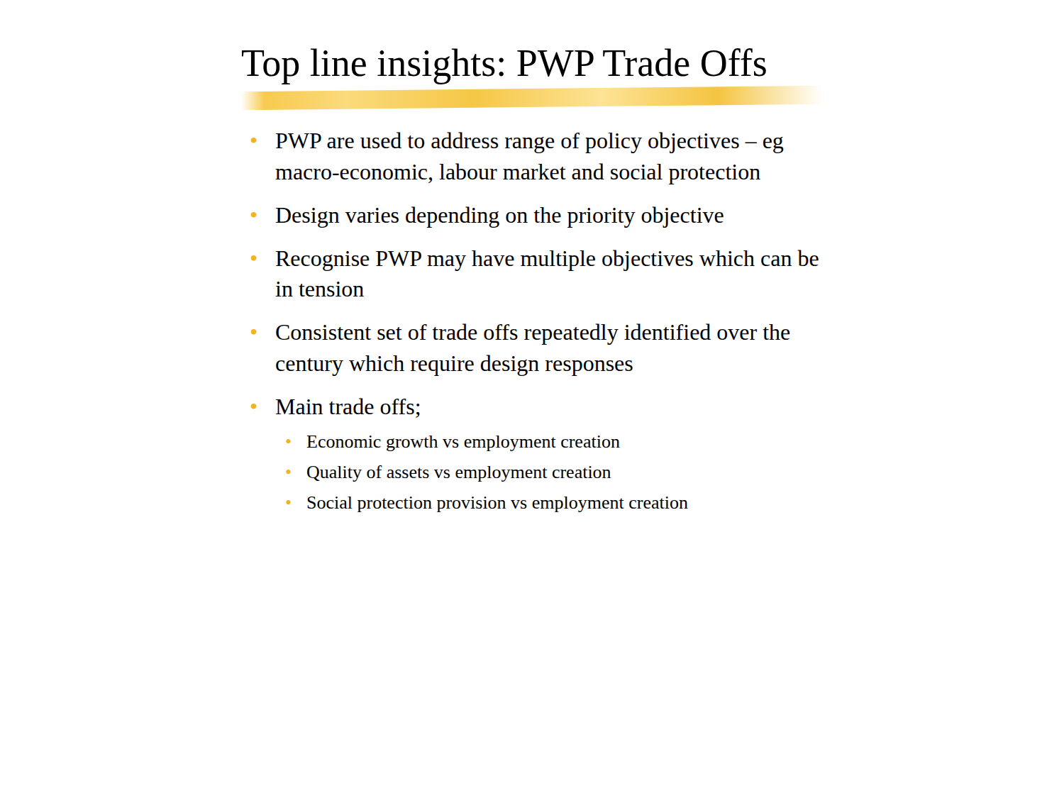Top line insights: PWP Trade Offs
PWP are used to address range of policy objectives – eg macro-economic, labour market and social protection
Design varies depending on the priority objective
Recognise PWP may have multiple objectives which can be in tension
Consistent set of trade offs repeatedly identified over the century which require design responses
Main trade offs;
Economic growth vs employment creation
Quality of assets vs employment creation
Social protection provision vs employment creation